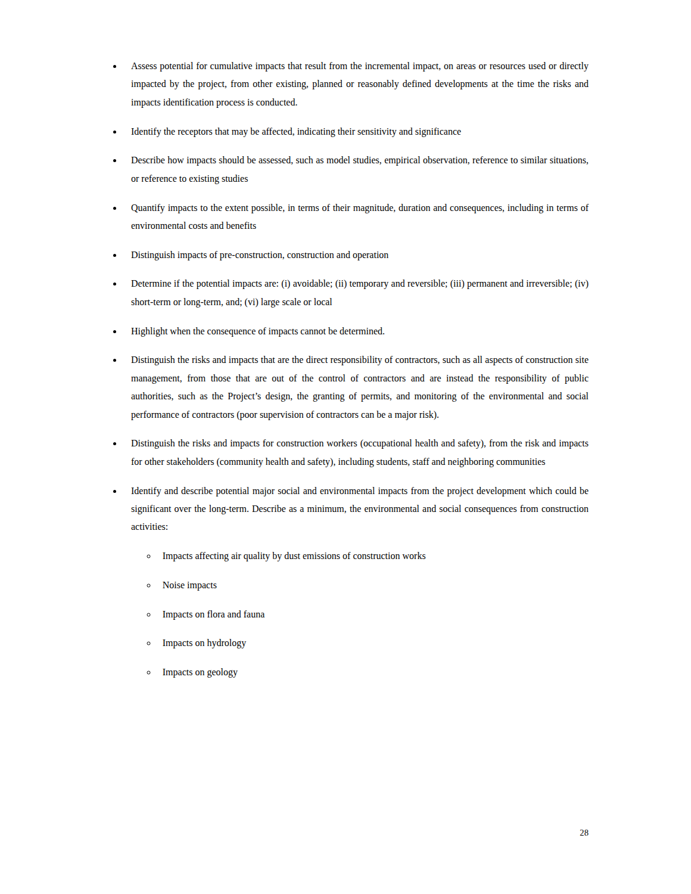Assess potential for cumulative impacts that result from the incremental impact, on areas or resources used or directly impacted by the project, from other existing, planned or reasonably defined developments at the time the risks and impacts identification process is conducted.
Identify the receptors that may be affected, indicating their sensitivity and significance
Describe how impacts should be assessed, such as model studies, empirical observation, reference to similar situations, or reference to existing studies
Quantify impacts to the extent possible, in terms of their magnitude, duration and consequences, including in terms of environmental costs and benefits
Distinguish impacts of pre-construction, construction and operation
Determine if the potential impacts are: (i) avoidable; (ii) temporary and reversible; (iii) permanent and irreversible; (iv) short-term or long-term, and; (vi) large scale or local
Highlight when the consequence of impacts cannot be determined.
Distinguish the risks and impacts that are the direct responsibility of contractors, such as all aspects of construction site management, from those that are out of the control of contractors and are instead the responsibility of public authorities, such as the Project’s design, the granting of permits, and monitoring of the environmental and social performance of contractors (poor supervision of contractors can be a major risk).
Distinguish the risks and impacts for construction workers (occupational health and safety), from the risk and impacts for other stakeholders (community health and safety), including students, staff and neighboring communities
Identify and describe potential major social and environmental impacts from the project development which could be significant over the long-term. Describe as a minimum, the environmental and social consequences from construction activities:
Impacts affecting air quality by dust emissions of construction works
Noise impacts
Impacts on flora and fauna
Impacts on hydrology
Impacts on geology
28